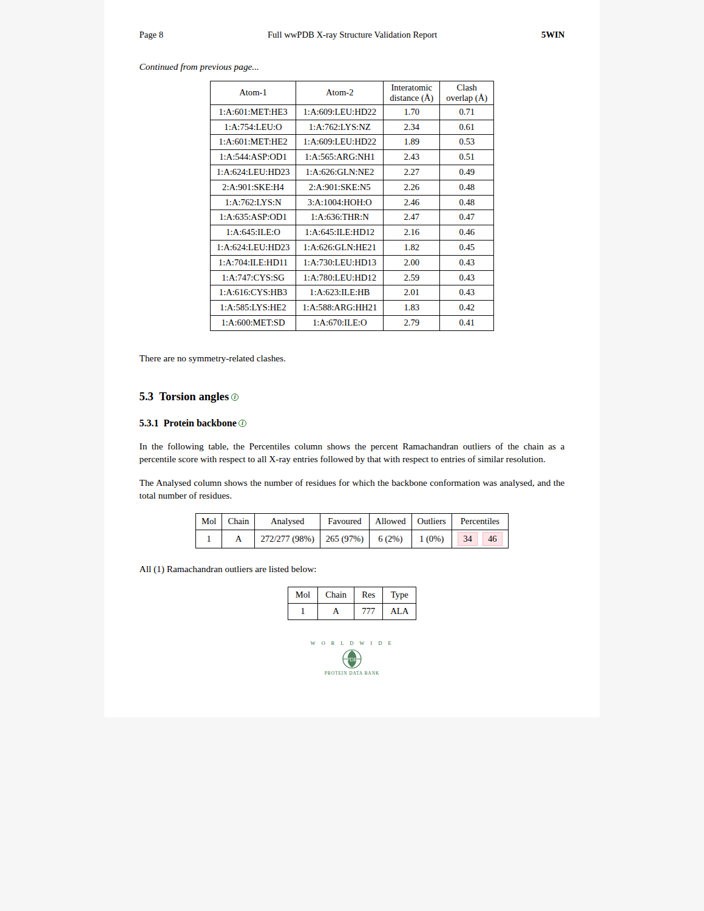Page 8
Full wwPDB X-ray Structure Validation Report
5WIN
Continued from previous page...
| Atom-1 | Atom-2 | Interatomic distance (Å) | Clash overlap (Å) |
| --- | --- | --- | --- |
| 1:A:601:MET:HE3 | 1:A:609:LEU:HD22 | 1.70 | 0.71 |
| 1:A:754:LEU:O | 1:A:762:LYS:NZ | 2.34 | 0.61 |
| 1:A:601:MET:HE2 | 1:A:609:LEU:HD22 | 1.89 | 0.53 |
| 1:A:544:ASP:OD1 | 1:A:565:ARG:NH1 | 2.43 | 0.51 |
| 1:A:624:LEU:HD23 | 1:A:626:GLN:NE2 | 2.27 | 0.49 |
| 2:A:901:SKE:H4 | 2:A:901:SKE:N5 | 2.26 | 0.48 |
| 1:A:762:LYS:N | 3:A:1004:HOH:O | 2.46 | 0.48 |
| 1:A:635:ASP:OD1 | 1:A:636:THR:N | 2.47 | 0.47 |
| 1:A:645:ILE:O | 1:A:645:ILE:HD12 | 2.16 | 0.46 |
| 1:A:624:LEU:HD23 | 1:A:626:GLN:HE21 | 1.82 | 0.45 |
| 1:A:704:ILE:HD11 | 1:A:730:LEU:HD13 | 2.00 | 0.43 |
| 1:A:747:CYS:SG | 1:A:780:LEU:HD12 | 2.59 | 0.43 |
| 1:A:616:CYS:HB3 | 1:A:623:ILE:HB | 2.01 | 0.43 |
| 1:A:585:LYS:HE2 | 1:A:588:ARG:HH21 | 1.83 | 0.42 |
| 1:A:600:MET:SD | 1:A:670:ILE:O | 2.79 | 0.41 |
There are no symmetry-related clashes.
5.3 Torsion anglesi
5.3.1 Protein backbonei
In the following table, the Percentiles column shows the percent Ramachandran outliers of the chain as a percentile score with respect to all X-ray entries followed by that with respect to entries of similar resolution.
The Analysed column shows the number of residues for which the backbone conformation was analysed, and the total number of residues.
| Mol | Chain | Analysed | Favoured | Allowed | Outliers | Percentiles |
| --- | --- | --- | --- | --- | --- | --- |
| 1 | A | 272/277 (98%) | 265 (97%) | 6 (2%) | 1 (0%) | 34 46 |
All (1) Ramachandran outliers are listed below:
| Mol | Chain | Res | Type |
| --- | --- | --- | --- |
| 1 | A | 777 | ALA |
W O R L D W I D E
PDB
PROTEIN DATA BANK